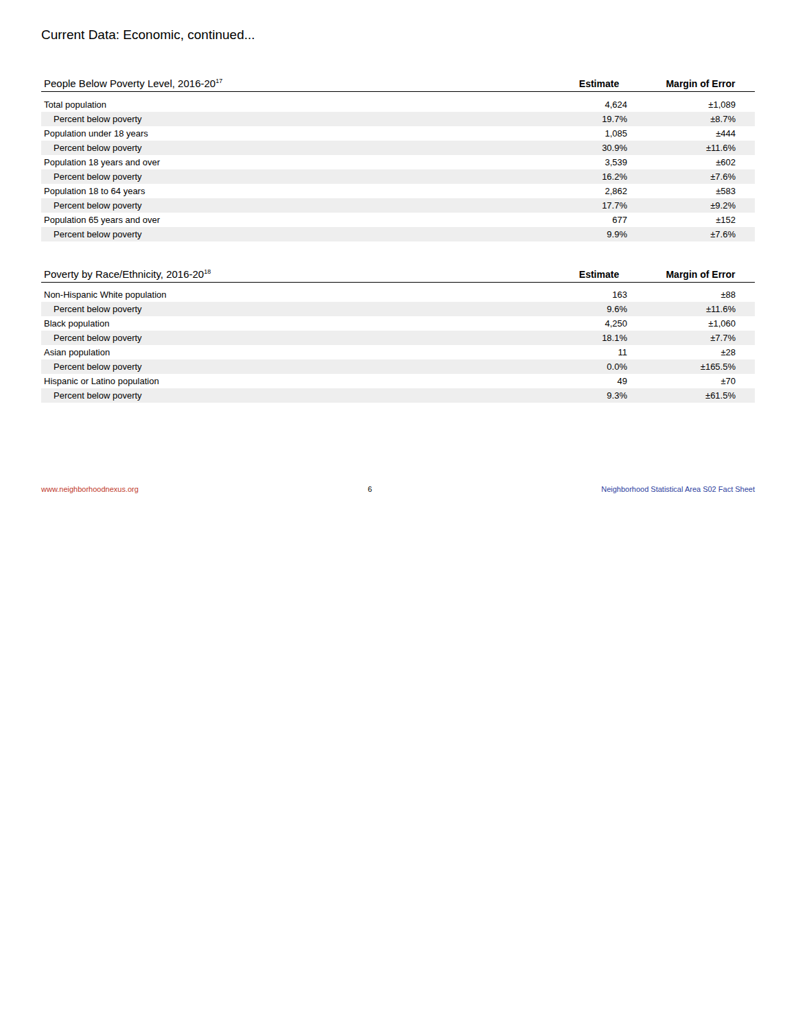Current Data: Economic, continued...
| People Below Poverty Level, 2016-20 17 | Estimate | Margin of Error |
| --- | --- | --- |
| Total population | 4,624 | ±1,089 |
| Percent below poverty | 19.7% | ±8.7% |
| Population under 18 years | 1,085 | ±444 |
| Percent below poverty | 30.9% | ±11.6% |
| Population 18 years and over | 3,539 | ±602 |
| Percent below poverty | 16.2% | ±7.6% |
| Population 18 to 64 years | 2,862 | ±583 |
| Percent below poverty | 17.7% | ±9.2% |
| Population 65 years and over | 677 | ±152 |
| Percent below poverty | 9.9% | ±7.6% |
| Poverty by Race/Ethnicity, 2016-20 18 | Estimate | Margin of Error |
| --- | --- | --- |
| Non-Hispanic White population | 163 | ±88 |
| Percent below poverty | 9.6% | ±11.6% |
| Black population | 4,250 | ±1,060 |
| Percent below poverty | 18.1% | ±7.7% |
| Asian population | 11 | ±28 |
| Percent below poverty | 0.0% | ±165.5% |
| Hispanic or Latino population | 49 | ±70 |
| Percent below poverty | 9.3% | ±61.5% |
www.neighborhoodnexus.org 6 Neighborhood Statistical Area S02 Fact Sheet